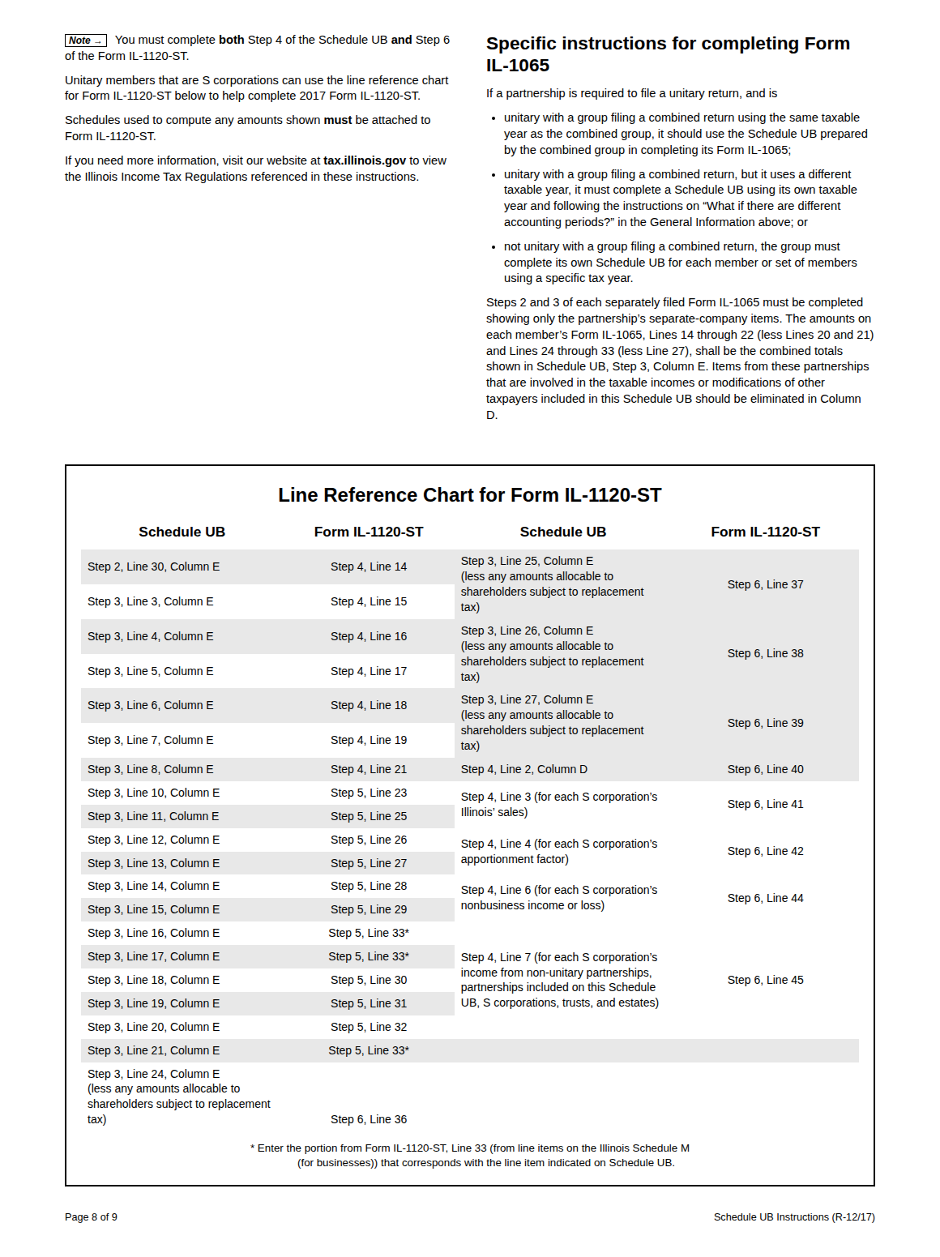Note → You must complete both Step 4 of the Schedule UB and Step 6 of the Form IL-1120-ST.
Unitary members that are S corporations can use the line reference chart for Form IL-1120-ST below to help complete 2017 Form IL-1120-ST.
Schedules used to compute any amounts shown must be attached to Form IL-1120-ST.
If you need more information, visit our website at tax.illinois.gov to view the Illinois Income Tax Regulations referenced in these instructions.
Specific instructions for completing Form IL-1065
If a partnership is required to file a unitary return, and is
unitary with a group filing a combined return using the same taxable year as the combined group, it should use the Schedule UB prepared by the combined group in completing its Form IL-1065;
unitary with a group filing a combined return, but it uses a different taxable year, it must complete a Schedule UB using its own taxable year and following the instructions on “What if there are different accounting periods?” in the General Information above; or
not unitary with a group filing a combined return, the group must complete its own Schedule UB for each member or set of members using a specific tax year.
Steps 2 and 3 of each separately filed Form IL-1065 must be completed showing only the partnership’s separate-company items. The amounts on each member’s Form IL-1065, Lines 14 through 22 (less Lines 20 and 21) and Lines 24 through 33 (less Line 27), shall be the combined totals shown in Schedule UB, Step 3, Column E. Items from these partnerships that are involved in the taxable incomes or modifications of other taxpayers included in this Schedule UB should be eliminated in Column D.
Line Reference Chart for Form IL-1120-ST
| Schedule UB | Form IL-1120-ST | Schedule UB | Form IL-1120-ST |
| --- | --- | --- | --- |
| Step 2, Line 30, Column E | Step 4, Line 14 | Step 3, Line 25, Column E (less any amounts allocable to shareholders subject to replacement tax) | Step 6, Line 37 |
| Step 3, Line 3, Column E | Step 4, Line 15 |
| Step 3, Line 4, Column E | Step 4, Line 16 | Step 3, Line 26, Column E (less any amounts allocable to shareholders subject to replacement tax) | Step 6, Line 38 |
| Step 3, Line 5, Column E | Step 4, Line 17 |
| Step 3, Line 6, Column E | Step 4, Line 18 | Step 3, Line 27, Column E (less any amounts allocable to shareholders subject to replacement tax) | Step 6, Line 39 |
| Step 3, Line 7, Column E | Step 4, Line 19 |
| Step 3, Line 8, Column E | Step 4, Line 21 | Step 4, Line 2, Column D | Step 6, Line 40 |
| Step 3, Line 10, Column E | Step 5, Line 23 | Step 4, Line 3 (for each S corporation’s Illinois’ sales) | Step 6, Line 41 |
| Step 3, Line 11, Column E | Step 5, Line 25 |
| Step 3, Line 12, Column E | Step 5, Line 26 | Step 4, Line 4 (for each S corporation’s apportionment factor) | Step 6, Line 42 |
| Step 3, Line 13, Column E | Step 5, Line 27 |
| Step 3, Line 14, Column E | Step 5, Line 28 | Step 4, Line 6 (for each S corporation’s nonbusiness income or loss) | Step 6, Line 44 |
| Step 3, Line 15, Column E | Step 5, Line 29 |
| Step 3, Line 16, Column E | Step 5, Line 33* | Step 4, Line 7 (for each S corporation’s income from non-unitary partnerships, partnerships included on this Schedule UB, S corporations, trusts, and estates) | Step 6, Line 45 |
| Step 3, Line 17, Column E | Step 5, Line 33* |
| Step 3, Line 18, Column E | Step 5, Line 30 |
| Step 3, Line 19, Column E | Step 5, Line 31 |
| Step 3, Line 20, Column E | Step 5, Line 32 |
| Step 3, Line 21, Column E | Step 5, Line 33* | | |
| Step 3, Line 24, Column E (less any amounts allocable to shareholders subject to replacement tax) | Step 6, Line 36 | | |
* Enter the portion from Form IL-1120-ST, Line 33 (from line items on the Illinois Schedule M (for businesses)) that corresponds with the line item indicated on Schedule UB.
Page 8 of 9
Schedule UB Instructions (R-12/17)